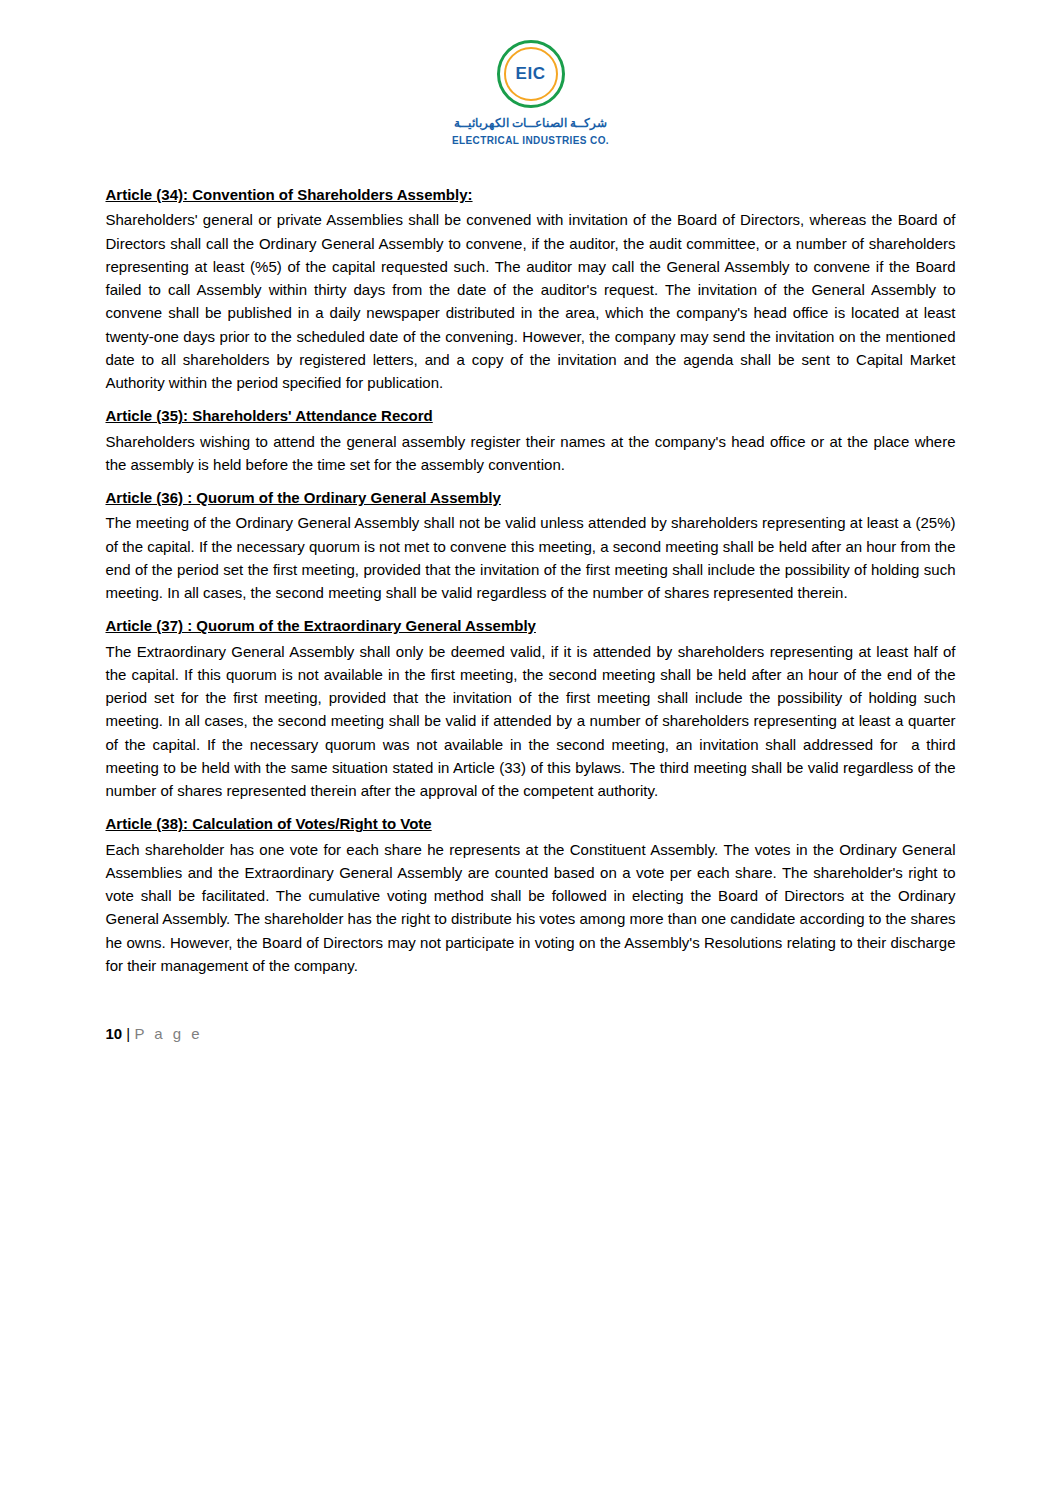EIC
شركــة الصناعــات الكهربائيــة
ELECTRICAL INDUSTRIES CO.
Article (34): Convention of Shareholders Assembly:
Shareholders' general or private Assemblies shall be convened with invitation of the Board of Directors, whereas the Board of Directors shall call the Ordinary General Assembly to convene, if the auditor, the audit committee, or a number of shareholders representing at least (%5) of the capital requested such. The auditor may call the General Assembly to convene if the Board failed to call Assembly within thirty days from the date of the auditor's request. The invitation of the General Assembly to convene shall be published in a daily newspaper distributed in the area, which the company's head office is located at least twenty-one days prior to the scheduled date of the convening. However, the company may send the invitation on the mentioned date to all shareholders by registered letters, and a copy of the invitation and the agenda shall be sent to Capital Market Authority within the period specified for publication.
Article (35): Shareholders' Attendance Record
Shareholders wishing to attend the general assembly register their names at the company's head office or at the place where the assembly is held before the time set for the assembly convention.
Article (36) : Quorum of the Ordinary General Assembly
The meeting of the Ordinary General Assembly shall not be valid unless attended by shareholders representing at least a (25%) of the capital. If the necessary quorum is not met to convene this meeting, a second meeting shall be held after an hour from the end of the period set the first meeting, provided that the invitation of the first meeting shall include the possibility of holding such meeting. In all cases, the second meeting shall be valid regardless of the number of shares represented therein.
Article (37) : Quorum of the Extraordinary General Assembly
The Extraordinary General Assembly shall only be deemed valid, if it is attended by shareholders representing at least half of the capital. If this quorum is not available in the first meeting, the second meeting shall be held after an hour of the end of the period set for the first meeting, provided that the invitation of the first meeting shall include the possibility of holding such meeting. In all cases, the second meeting shall be valid if attended by a number of shareholders representing at least a quarter of the capital. If the necessary quorum was not available in the second meeting, an invitation shall addressed for a third meeting to be held with the same situation stated in Article (33) of this bylaws. The third meeting shall be valid regardless of the number of shares represented therein after the approval of the competent authority.
Article (38): Calculation of Votes/Right to Vote
Each shareholder has one vote for each share he represents at the Constituent Assembly. The votes in the Ordinary General Assemblies and the Extraordinary General Assembly are counted based on a vote per each share. The shareholder's right to vote shall be facilitated. The cumulative voting method shall be followed in electing the Board of Directors at the Ordinary General Assembly. The shareholder has the right to distribute his votes among more than one candidate according to the shares he owns. However, the Board of Directors may not participate in voting on the Assembly's Resolutions relating to their discharge for their management of the company.
10 | P a g e